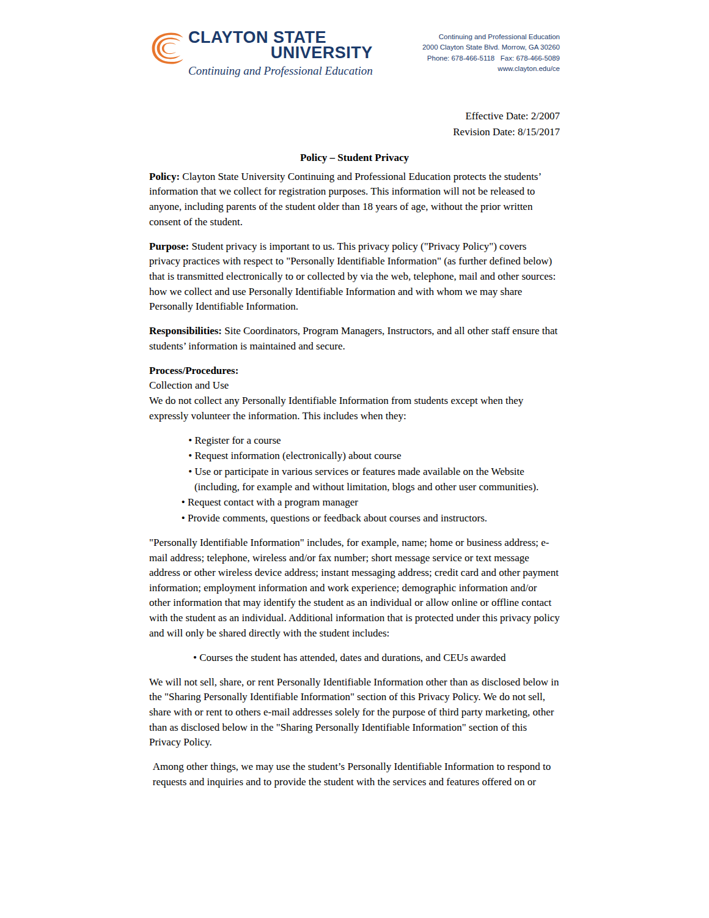CLAYTON STATE
UNIVERSITY
Continuing and Professional Education
Continuing and Professional Education
2000 Clayton State Blvd. Morrow, GA 30260
Phone: 678-466-5118 Fax: 678-466-5089
www.clayton.edu/ce
Effective Date: 2/2007
Revision Date: 8/15/2017
Policy – Student Privacy
Policy: Clayton State University Continuing and Professional Education protects the students’ information that we collect for registration purposes. This information will not be released to anyone, including parents of the student older than 18 years of age, without the prior written consent of the student.
Purpose: Student privacy is important to us. This privacy policy ("Privacy Policy") covers privacy practices with respect to "Personally Identifiable Information" (as further defined below) that is transmitted electronically to or collected by via the web, telephone, mail and other sources: how we collect and use Personally Identifiable Information and with whom we may share Personally Identifiable Information.
Responsibilities: Site Coordinators, Program Managers, Instructors, and all other staff ensure that students’ information is maintained and secure.
Process/Procedures:
Collection and Use
We do not collect any Personally Identifiable Information from students except when they expressly volunteer the information. This includes when they:
Register for a course
Request information (electronically) about course
Use or participate in various services or features made available on the Website
(including, for example and without limitation, blogs and other user communities).
Request contact with a program manager
Provide comments, questions or feedback about courses and instructors.
"Personally Identifiable Information" includes, for example, name; home or business address; e-mail address; telephone, wireless and/or fax number; short message service or text message address or other wireless device address; instant messaging address; credit card and other payment information; employment information and work experience; demographic information and/or other information that may identify the student as an individual or allow online or offline contact with the student as an individual. Additional information that is protected under this privacy policy and will only be shared directly with the student includes:
Courses the student has attended, dates and durations, and CEUs awarded
We will not sell, share, or rent Personally Identifiable Information other than as disclosed below in the "Sharing Personally Identifiable Information" section of this Privacy Policy. We do not sell, share with or rent to others e-mail addresses solely for the purpose of third party marketing, other than as disclosed below in the "Sharing Personally Identifiable Information" section of this Privacy Policy.
Among other things, we may use the student’s Personally Identifiable Information to respond to requests and inquiries and to provide the student with the services and features offered on or